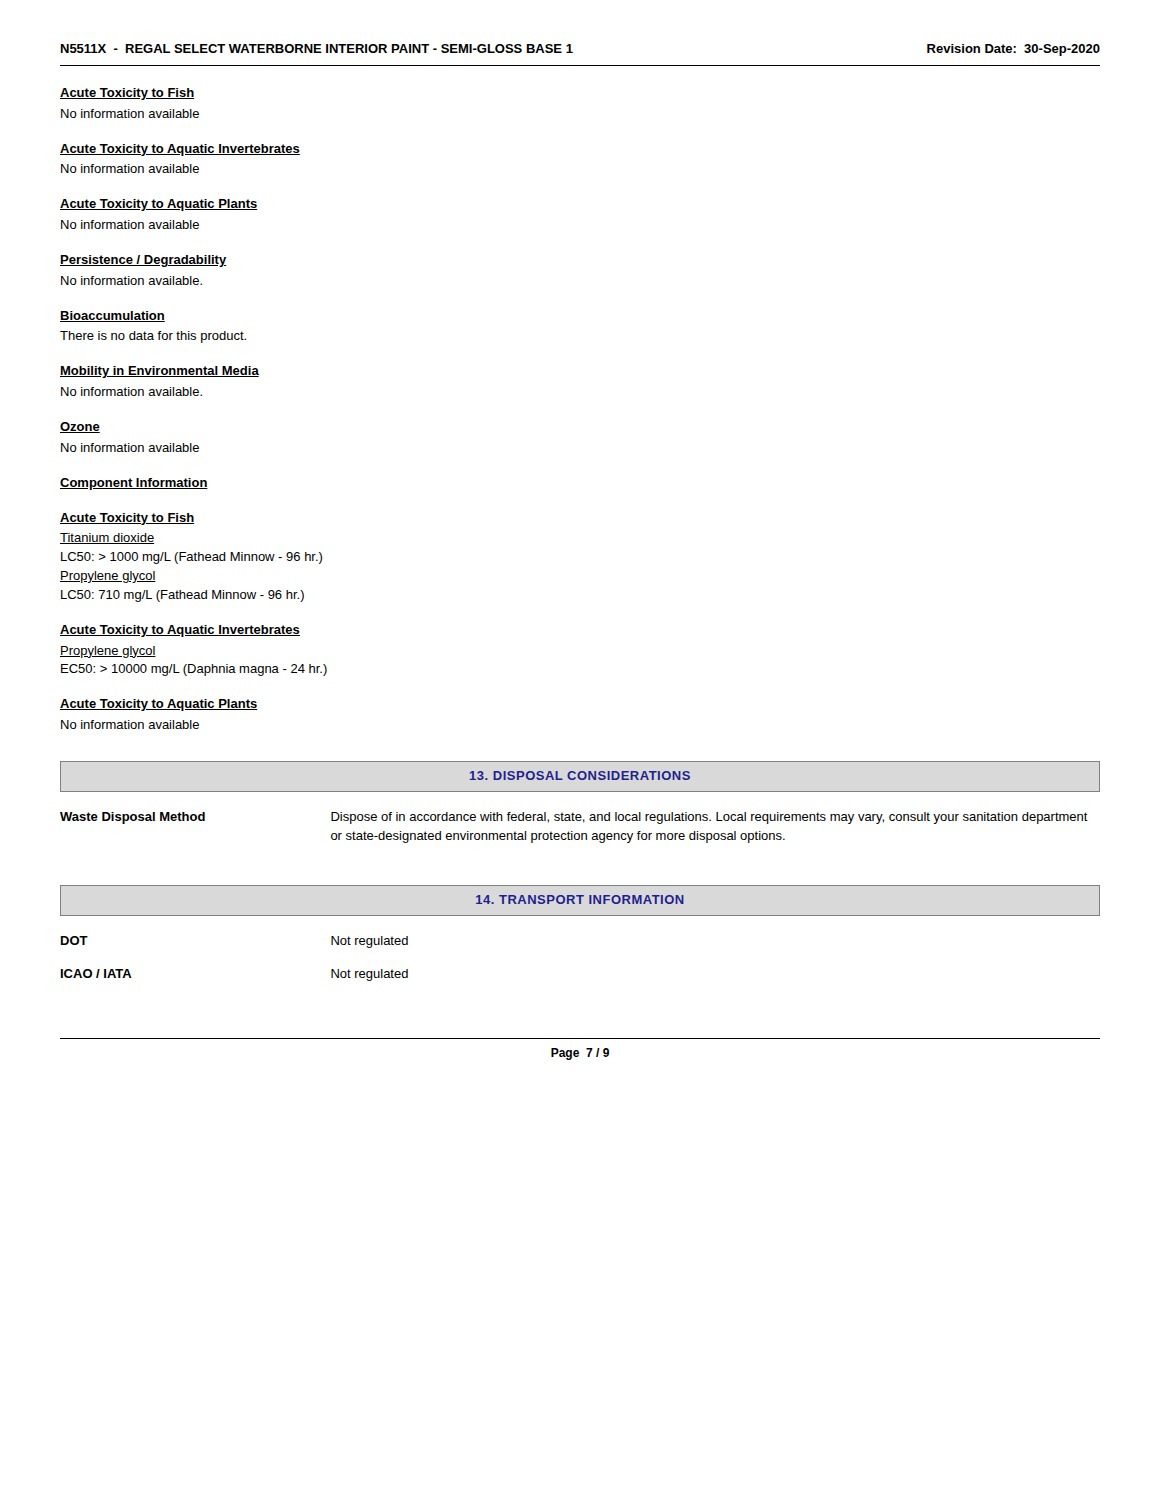N5511X - REGAL SELECT WATERBORNE INTERIOR PAINT - SEMI-GLOSS BASE 1
Revision Date: 30-Sep-2020
Acute Toxicity to Fish
No information available
Acute Toxicity to Aquatic Invertebrates
No information available
Acute Toxicity to Aquatic Plants
No information available
Persistence / Degradability
No information available.
Bioaccumulation
There is no data for this product.
Mobility in Environmental Media
No information available.
Ozone
No information available
Component Information
Acute Toxicity to Fish
Titanium dioxide LC50: > 1000 mg/L (Fathead Minnow - 96 hr.)
Propylene glycol LC50: 710 mg/L (Fathead Minnow - 96 hr.)
Acute Toxicity to Aquatic Invertebrates
Propylene glycol EC50: > 10000 mg/L (Daphnia magna - 24 hr.)
Acute Toxicity to Aquatic Plants
No information available
13. DISPOSAL CONSIDERATIONS
| Waste Disposal Method | Dispose of in accordance with federal, state, and local regulations. Local requirements may vary, consult your sanitation department or state-designated environmental protection agency for more disposal options. |
14. TRANSPORT INFORMATION
| DOT | Not regulated |
| ICAO / IATA | Not regulated |
Page 7 / 9